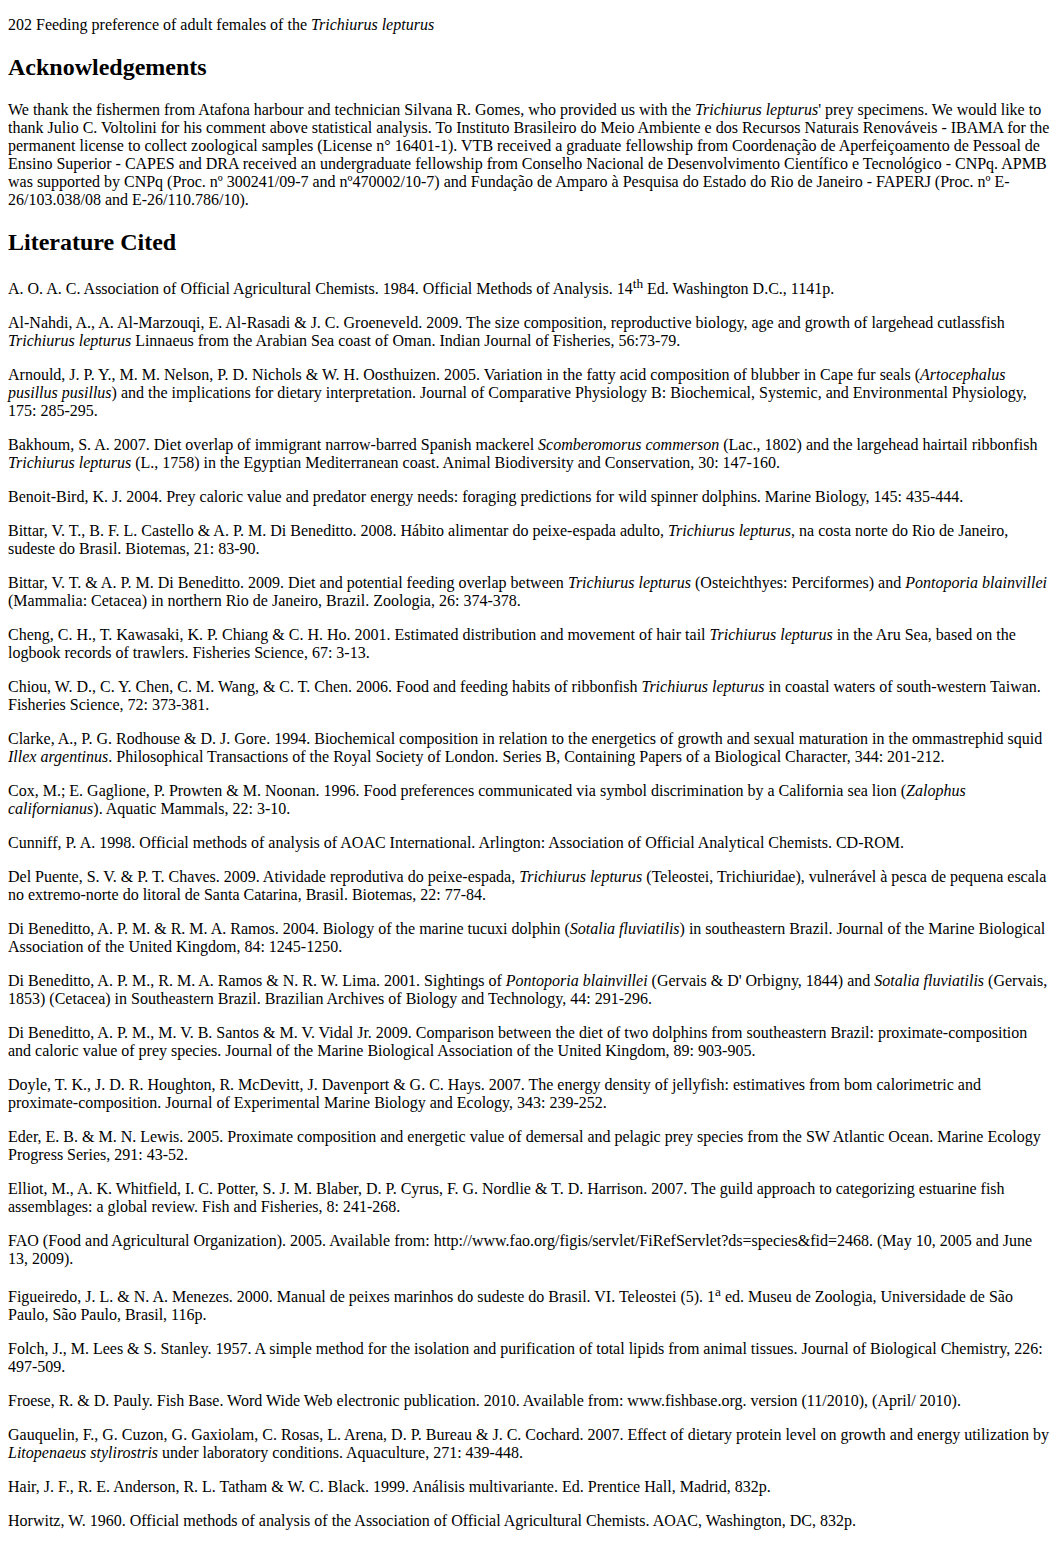202 Feeding preference of adult females of the Trichiurus lepturus
Acknowledgements
We thank the fishermen from Atafona harbour and technician Silvana R. Gomes, who provided us with the Trichiurus lepturus' prey specimens. We would like to thank Julio C. Voltolini for his comment above statistical analysis. To Instituto Brasileiro do Meio Ambiente e dos Recursos Naturais Renováveis - IBAMA for the permanent license to collect zoological samples (License n° 16401-1). VTB received a graduate fellowship from Coordenação de Aperfeiçoamento de Pessoal de Ensino Superior - CAPES and DRA received an undergraduate fellowship from Conselho Nacional de Desenvolvimento Científico e Tecnológico - CNPq. APMB was supported by CNPq (Proc. nº 300241/09-7 and nº470002/10-7) and Fundação de Amparo à Pesquisa do Estado do Rio de Janeiro - FAPERJ (Proc. nº E-26/103.038/08 and E-26/110.786/10).
Literature Cited
A. O. A. C. Association of Official Agricultural Chemists. 1984. Official Methods of Analysis. 14th Ed. Washington D.C., 1141p.
Al-Nahdi, A., A. Al-Marzouqi, E. Al-Rasadi & J. C. Groeneveld. 2009. The size composition, reproductive biology, age and growth of largehead cutlassfish Trichiurus lepturus Linnaeus from the Arabian Sea coast of Oman. Indian Journal of Fisheries, 56:73-79.
Arnould, J. P. Y., M. M. Nelson, P. D. Nichols & W. H. Oosthuizen. 2005. Variation in the fatty acid composition of blubber in Cape fur seals (Artocephalus pusillus pusillus) and the implications for dietary interpretation. Journal of Comparative Physiology B: Biochemical, Systemic, and Environmental Physiology, 175: 285-295.
Bakhoum, S. A. 2007. Diet overlap of immigrant narrow-barred Spanish mackerel Scomberomorus commerson (Lac., 1802) and the largehead hairtail ribbonfish Trichiurus lepturus (L., 1758) in the Egyptian Mediterranean coast. Animal Biodiversity and Conservation, 30: 147-160.
Benoit-Bird, K. J. 2004. Prey caloric value and predator energy needs: foraging predictions for wild spinner dolphins. Marine Biology, 145: 435-444.
Bittar, V. T., B. F. L. Castello & A. P. M. Di Beneditto. 2008. Hábito alimentar do peixe-espada adulto, Trichiurus lepturus, na costa norte do Rio de Janeiro, sudeste do Brasil. Biotemas, 21: 83-90.
Bittar, V. T. & A. P. M. Di Beneditto. 2009. Diet and potential feeding overlap between Trichiurus lepturus (Osteichthyes: Perciformes) and Pontoporia blainvillei (Mammalia: Cetacea) in northern Rio de Janeiro, Brazil. Zoologia, 26: 374-378.
Cheng, C. H., T. Kawasaki, K. P. Chiang & C. H. Ho. 2001. Estimated distribution and movement of hair tail Trichiurus lepturus in the Aru Sea, based on the logbook records of trawlers. Fisheries Science, 67: 3-13.
Chiou, W. D., C. Y. Chen, C. M. Wang, & C. T. Chen. 2006. Food and feeding habits of ribbonfish Trichiurus lepturus in coastal waters of south-western Taiwan. Fisheries Science, 72: 373-381.
Clarke, A., P. G. Rodhouse & D. J. Gore. 1994. Biochemical composition in relation to the energetics of growth and sexual maturation in the ommastrephid squid Illex argentinus. Philosophical Transactions of the Royal Society of London. Series B, Containing Papers of a Biological Character, 344: 201-212.
Cox, M.; E. Gaglione, P. Prowten & M. Noonan. 1996. Food preferences communicated via symbol discrimination by a California sea lion (Zalophus californianus). Aquatic Mammals, 22: 3-10.
Cunniff, P. A. 1998. Official methods of analysis of AOAC International. Arlington: Association of Official Analytical Chemists. CD-ROM.
Del Puente, S. V. & P. T. Chaves. 2009. Atividade reprodutiva do peixe-espada, Trichiurus lepturus (Teleostei, Trichiuridae), vulnerável à pesca de pequena escala no extremo-norte do litoral de Santa Catarina, Brasil. Biotemas, 22: 77-84.
Di Beneditto, A. P. M. & R. M. A. Ramos. 2004. Biology of the marine tucuxi dolphin (Sotalia fluviatilis) in southeastern Brazil. Journal of the Marine Biological Association of the United Kingdom, 84: 1245-1250.
Di Beneditto, A. P. M., R. M. A. Ramos & N. R. W. Lima. 2001. Sightings of Pontoporia blainvillei (Gervais & D' Orbigny, 1844) and Sotalia fluviatilis (Gervais, 1853) (Cetacea) in Southeastern Brazil. Brazilian Archives of Biology and Technology, 44: 291-296.
Di Beneditto, A. P. M., M. V. B. Santos & M. V. Vidal Jr. 2009. Comparison between the diet of two dolphins from southeastern Brazil: proximate-composition and caloric value of prey species. Journal of the Marine Biological Association of the United Kingdom, 89: 903-905.
Doyle, T. K., J. D. R. Houghton, R. McDevitt, J. Davenport & G. C. Hays. 2007. The energy density of jellyfish: estimatives from bom calorimetric and proximate-composition. Journal of Experimental Marine Biology and Ecology, 343: 239-252.
Eder, E. B. & M. N. Lewis. 2005. Proximate composition and energetic value of demersal and pelagic prey species from the SW Atlantic Ocean. Marine Ecology Progress Series, 291: 43-52.
Elliot, M., A. K. Whitfield, I. C. Potter, S. J. M. Blaber, D. P. Cyrus, F. G. Nordlie & T. D. Harrison. 2007. The guild approach to categorizing estuarine fish assemblages: a global review. Fish and Fisheries, 8: 241-268.
FAO (Food and Agricultural Organization). 2005. Available from: http://www.fao.org/figis/servlet/FiRefServlet?ds=species&fid=2468. (May 10, 2005 and June 13, 2009).
Figueiredo, J. L. & N. A. Menezes. 2000. Manual de peixes marinhos do sudeste do Brasil. VI. Teleostei (5). 1a ed. Museu de Zoologia, Universidade de São Paulo, São Paulo, Brasil, 116p.
Folch, J., M. Lees & S. Stanley. 1957. A simple method for the isolation and purification of total lipids from animal tissues. Journal of Biological Chemistry, 226: 497-509.
Froese, R. & D. Pauly. Fish Base. Word Wide Web electronic publication. 2010. Available from: www.fishbase.org. version (11/2010), (April/ 2010).
Gauquelin, F., G. Cuzon, G. Gaxiolam, C. Rosas, L. Arena, D. P. Bureau & J. C. Cochard. 2007. Effect of dietary protein level on growth and energy utilization by Litopenaeus stylirostris under laboratory conditions. Aquaculture, 271: 439-448.
Hair, J. F., R. E. Anderson, R. L. Tatham & W. C. Black. 1999. Análisis multivariante. Ed. Prentice Hall, Madrid, 832p.
Horwitz, W. 1960. Official methods of analysis of the Association of Official Agricultural Chemists. AOAC, Washington, DC, 832p.